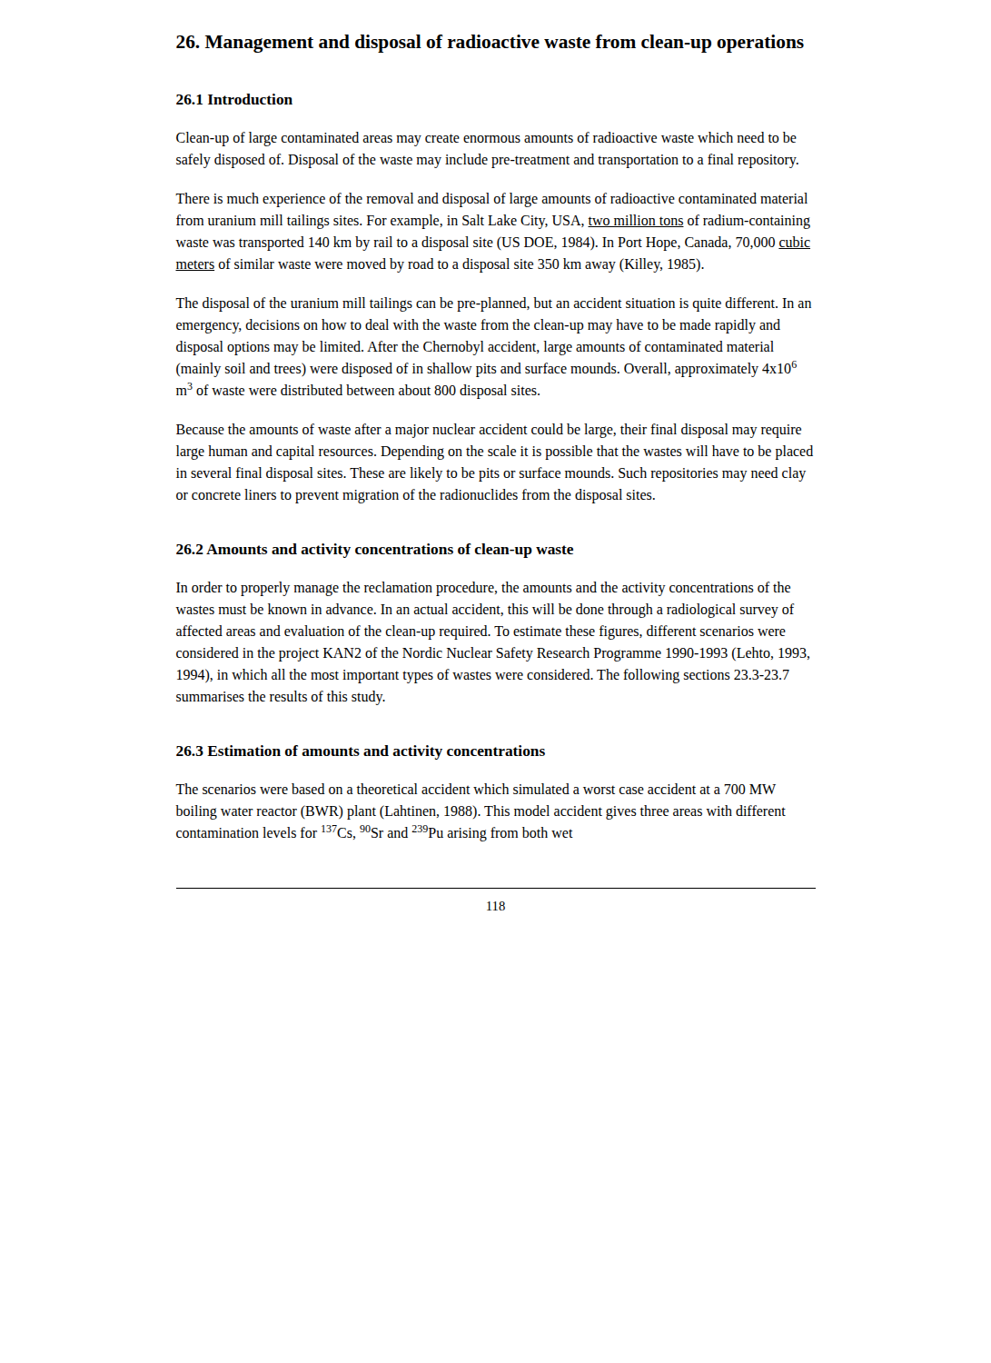26. Management and disposal of radioactive waste from clean-up operations
26.1 Introduction
Clean-up of large contaminated areas may create enormous amounts of radioactive waste which need to be safely disposed of. Disposal of the waste may include pre-treatment and transportation to a final repository.
There is much experience of the removal and disposal of large amounts of radioactive contaminated material from uranium mill tailings sites. For example, in Salt Lake City, USA, two million tons of radium-containing waste was transported 140 km by rail to a disposal site (US DOE, 1984). In Port Hope, Canada, 70,000 cubic meters of similar waste were moved by road to a disposal site 350 km away (Killey, 1985).
The disposal of the uranium mill tailings can be pre-planned, but an accident situation is quite different. In an emergency, decisions on how to deal with the waste from the clean-up may have to be made rapidly and disposal options may be limited. After the Chernobyl accident, large amounts of contaminated material (mainly soil and trees) were disposed of in shallow pits and surface mounds. Overall, approximately 4x106 m3 of waste were distributed between about 800 disposal sites.
Because the amounts of waste after a major nuclear accident could be large, their final disposal may require large human and capital resources. Depending on the scale it is possible that the wastes will have to be placed in several final disposal sites. These are likely to be pits or surface mounds. Such repositories may need clay or concrete liners to prevent migration of the radionuclides from the disposal sites.
26.2 Amounts and activity concentrations of clean-up waste
In order to properly manage the reclamation procedure, the amounts and the activity concentrations of the wastes must be known in advance. In an actual accident, this will be done through a radiological survey of affected areas and evaluation of the clean-up required. To estimate these figures, different scenarios were considered in the project KAN2 of the Nordic Nuclear Safety Research Programme 1990-1993 (Lehto, 1993, 1994), in which all the most important types of wastes were considered. The following sections 23.3-23.7 summarises the results of this study.
26.3 Estimation of amounts and activity concentrations
The scenarios were based on a theoretical accident which simulated a worst case accident at a 700 MW boiling water reactor (BWR) plant (Lahtinen, 1988). This model accident gives three areas with different contamination levels for 137Cs, 90Sr and 239Pu arising from both wet
118